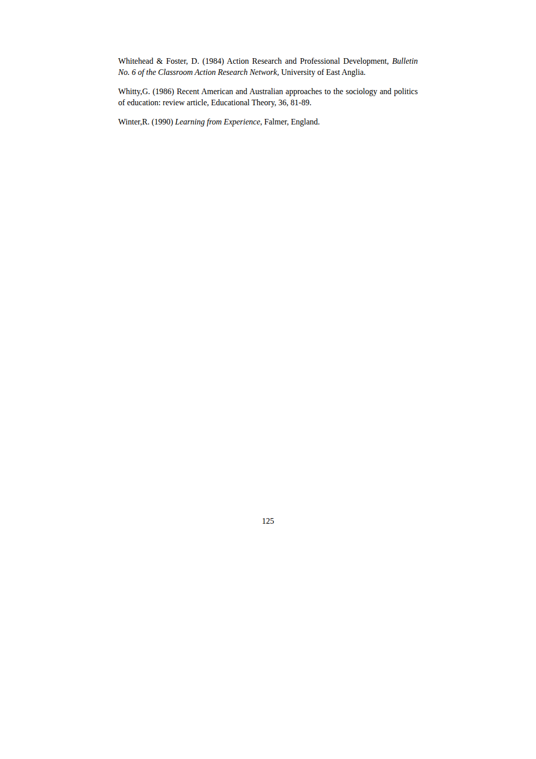Whitehead & Foster, D. (1984) Action Research and Professional Development, Bulletin No. 6 of the Classroom Action Research Network, University of East Anglia.
Whitty,G. (1986) Recent American and Australian approaches to the sociology and politics of education: review article, Educational Theory, 36, 81-89.
Winter,R. (1990) Learning from Experience, Falmer, England.
125